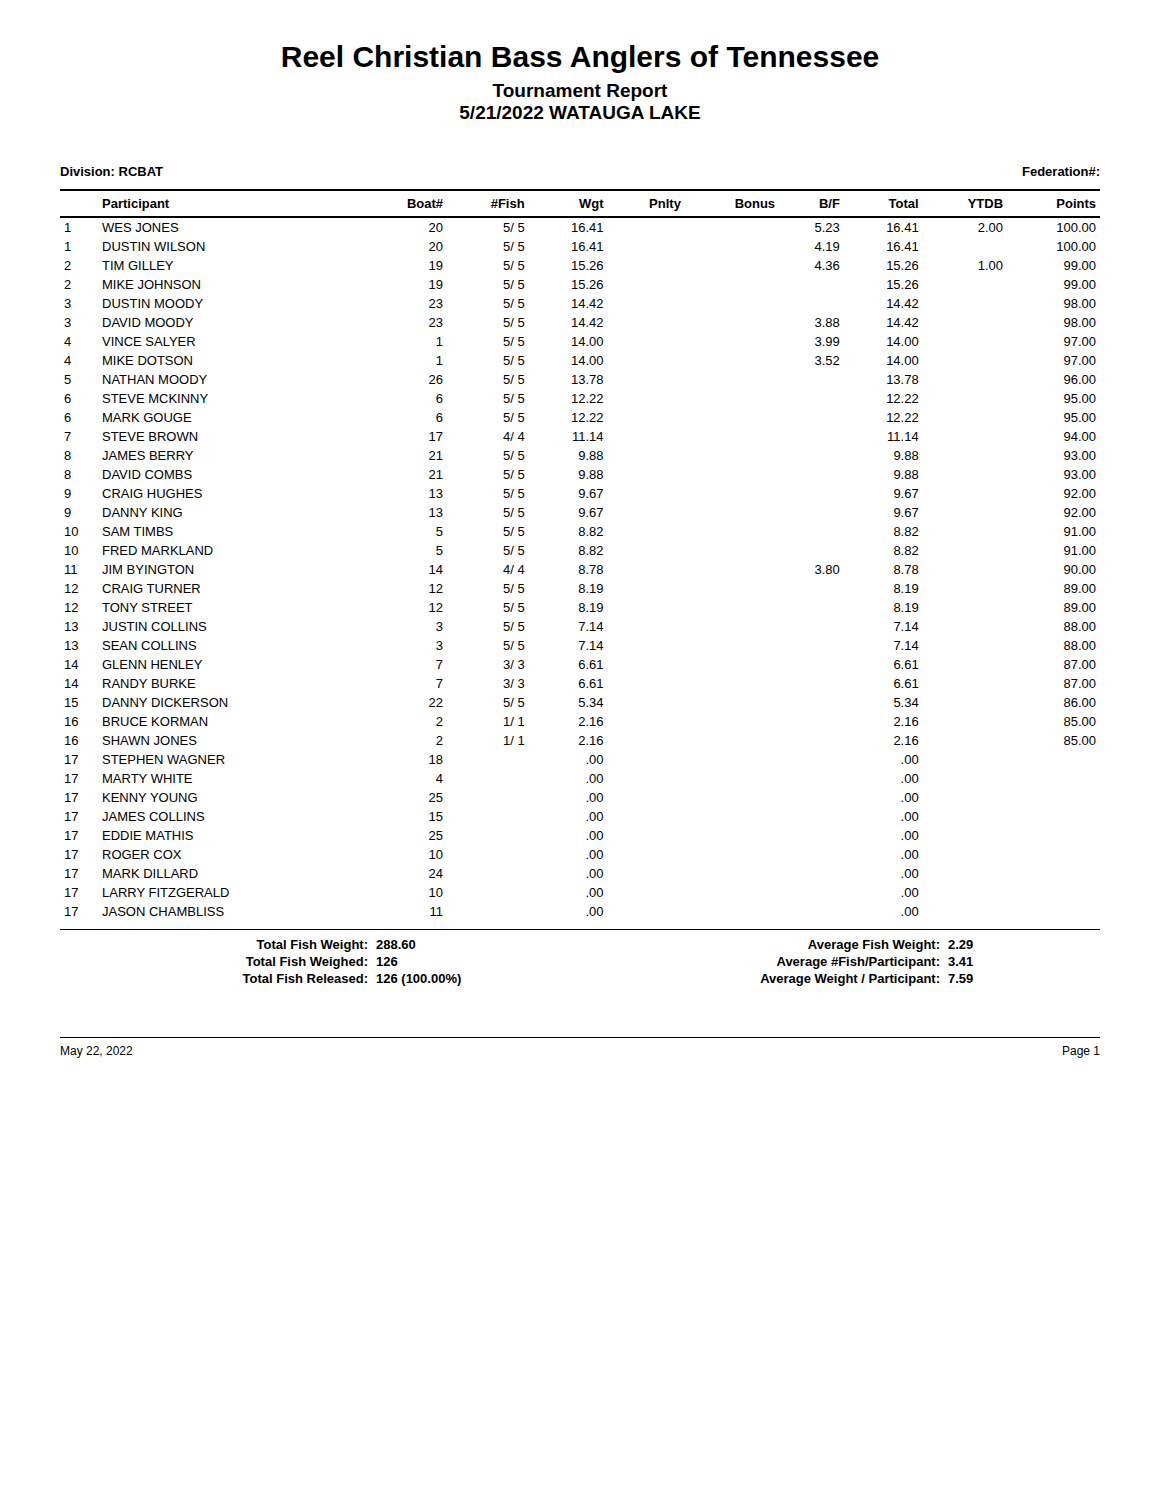Reel Christian Bass Anglers of Tennessee
Tournament Report
5/21/2022 WATAUGA LAKE
Division: RCBAT Federation#:
| | Participant | Boat# | #Fish | Wgt | Pnlty | Bonus | B/F | Total | YTDB | Points |
| --- | --- | --- | --- | --- | --- | --- | --- | --- | --- | --- |
| 1 | WES JONES | 20 | 5/ 5 | 16.41 | | | 5.23 | 16.41 | 2.00 | 100.00 |
| 1 | DUSTIN WILSON | 20 | 5/ 5 | 16.41 | | | 4.19 | 16.41 | | 100.00 |
| 2 | TIM GILLEY | 19 | 5/ 5 | 15.26 | | | 4.36 | 15.26 | 1.00 | 99.00 |
| 2 | MIKE JOHNSON | 19 | 5/ 5 | 15.26 | | | | 15.26 | | 99.00 |
| 3 | DUSTIN MOODY | 23 | 5/ 5 | 14.42 | | | | 14.42 | | 98.00 |
| 3 | DAVID MOODY | 23 | 5/ 5 | 14.42 | | | 3.88 | 14.42 | | 98.00 |
| 4 | VINCE SALYER | 1 | 5/ 5 | 14.00 | | | 3.99 | 14.00 | | 97.00 |
| 4 | MIKE DOTSON | 1 | 5/ 5 | 14.00 | | | 3.52 | 14.00 | | 97.00 |
| 5 | NATHAN MOODY | 26 | 5/ 5 | 13.78 | | | | 13.78 | | 96.00 |
| 6 | STEVE MCKINNY | 6 | 5/ 5 | 12.22 | | | | 12.22 | | 95.00 |
| 6 | MARK GOUGE | 6 | 5/ 5 | 12.22 | | | | 12.22 | | 95.00 |
| 7 | STEVE BROWN | 17 | 4/ 4 | 11.14 | | | | 11.14 | | 94.00 |
| 8 | JAMES BERRY | 21 | 5/ 5 | 9.88 | | | | 9.88 | | 93.00 |
| 8 | DAVID COMBS | 21 | 5/ 5 | 9.88 | | | | 9.88 | | 93.00 |
| 9 | CRAIG HUGHES | 13 | 5/ 5 | 9.67 | | | | 9.67 | | 92.00 |
| 9 | DANNY KING | 13 | 5/ 5 | 9.67 | | | | 9.67 | | 92.00 |
| 10 | SAM TIMBS | 5 | 5/ 5 | 8.82 | | | | 8.82 | | 91.00 |
| 10 | FRED MARKLAND | 5 | 5/ 5 | 8.82 | | | | 8.82 | | 91.00 |
| 11 | JIM BYINGTON | 14 | 4/ 4 | 8.78 | | | 3.80 | 8.78 | | 90.00 |
| 12 | CRAIG TURNER | 12 | 5/ 5 | 8.19 | | | | 8.19 | | 89.00 |
| 12 | TONY STREET | 12 | 5/ 5 | 8.19 | | | | 8.19 | | 89.00 |
| 13 | JUSTIN COLLINS | 3 | 5/ 5 | 7.14 | | | | 7.14 | | 88.00 |
| 13 | SEAN COLLINS | 3 | 5/ 5 | 7.14 | | | | 7.14 | | 88.00 |
| 14 | GLENN HENLEY | 7 | 3/ 3 | 6.61 | | | | 6.61 | | 87.00 |
| 14 | RANDY BURKE | 7 | 3/ 3 | 6.61 | | | | 6.61 | | 87.00 |
| 15 | DANNY DICKERSON | 22 | 5/ 5 | 5.34 | | | | 5.34 | | 86.00 |
| 16 | BRUCE KORMAN | 2 | 1/ 1 | 2.16 | | | | 2.16 | | 85.00 |
| 16 | SHAWN JONES | 2 | 1/ 1 | 2.16 | | | | 2.16 | | 85.00 |
| 17 | STEPHEN WAGNER | 18 | | .00 | | | | .00 | | |
| 17 | MARTY WHITE | 4 | | .00 | | | | .00 | | |
| 17 | KENNY YOUNG | 25 | | .00 | | | | .00 | | |
| 17 | JAMES COLLINS | 15 | | .00 | | | | .00 | | |
| 17 | EDDIE MATHIS | 25 | | .00 | | | | .00 | | |
| 17 | ROGER COX | 10 | | .00 | | | | .00 | | |
| 17 | MARK DILLARD | 24 | | .00 | | | | .00 | | |
| 17 | LARRY FITZGERALD | 10 | | .00 | | | | .00 | | |
| 17 | JASON CHAMBLISS | 11 | | .00 | | | | .00 | | |
| Total Fish Weight: | 288.60 | Average Fish Weight: | 2.29 |
| Total Fish Weighed: | 126 | Average #Fish/Participant: | 3.41 |
| Total Fish Released: | 126 (100.00%) | Average Weight / Participant: | 7.59 |
May 22, 2022 Page 1